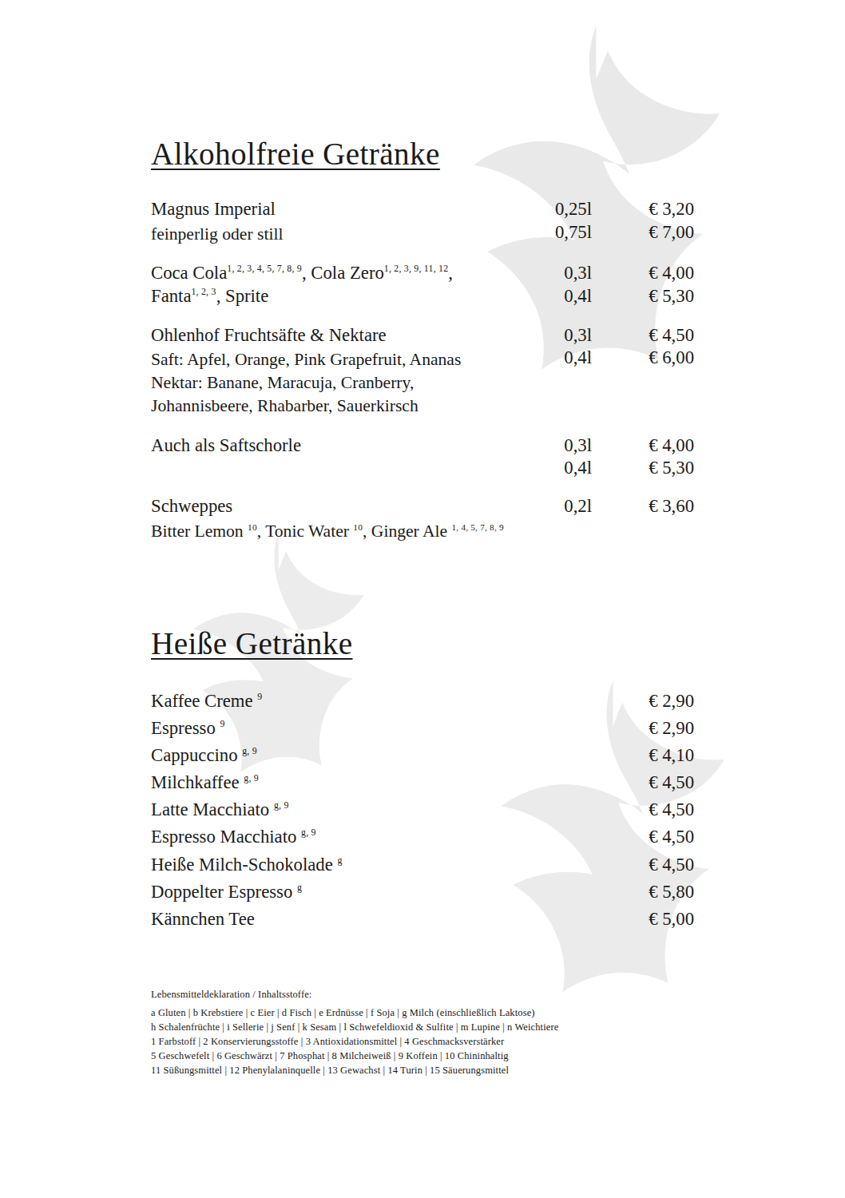Alkoholfreie Getränke
| Magnus Imperial feinperlig oder still | 0,25l 0,75l | € 3,20 € 7,00 |
| Coca Cola 1, 2, 3, 4, 5, 7, 8, 9 , Cola Zero 1, 2, 3, 9, 11, 12 , Fanta 1, 2, 3 , Sprite | 0,3l 0,4l | € 4,00 € 5,30 |
| Ohlenhof Fruchtsäfte & Nektare Saft: Apfel, Orange, Pink Grapefruit, Ananas Nektar: Banane, Maracuja, Cranberry, Johannisbeere, Rhabarber, Sauerkirsch | 0,3l 0,4l | € 4,50 € 6,00 |
| Auch als Saftschorle | 0,3l 0,4l | € 4,00 € 5,30 |
| Schweppes Bitter Lemon 10 , Tonic Water 10 , Ginger Ale 1, 4, 5, 7, 8, 9 | 0,2l | € 3,60 |
Heiße Getränke
| Kaffee Creme 9 | € 2,90 |
| Espresso 9 | € 2,90 |
| Cappuccino g, 9 | € 4,10 |
| Milchkaffee g, 9 | € 4,50 |
| Latte Macchiato g, 9 | € 4,50 |
| Espresso Macchiato g, 9 | € 4,50 |
| Heiße Milch-Schokolade g | € 4,50 |
| Doppelter Espresso g | € 5,80 |
| Kännchen Tee | € 5,00 |
Lebensmitteldeklaration / Inhaltsstoffe:
a Gluten | b Krebstiere | c Eier | d Fisch | e Erdnüsse | f Soja | g Milch (einschließlich Laktose)
h Schalenfrüchte | i Sellerie | j Senf | k Sesam | l Schwefeldioxid & Sulfite | m Lupine | n Weichtiere
1 Farbstoff | 2 Konservierungsstoffe | 3 Antioxidationsmittel | 4 Geschmacksverstärker
5 Geschwefelt | 6 Geschwärzt | 7 Phosphat | 8 Milcheiweiß | 9 Koffein | 10 Chininhaltig
11 Süßungsmittel | 12 Phenylalaninquelle | 13 Gewachst | 14 Turin | 15 Säuerungsmittel